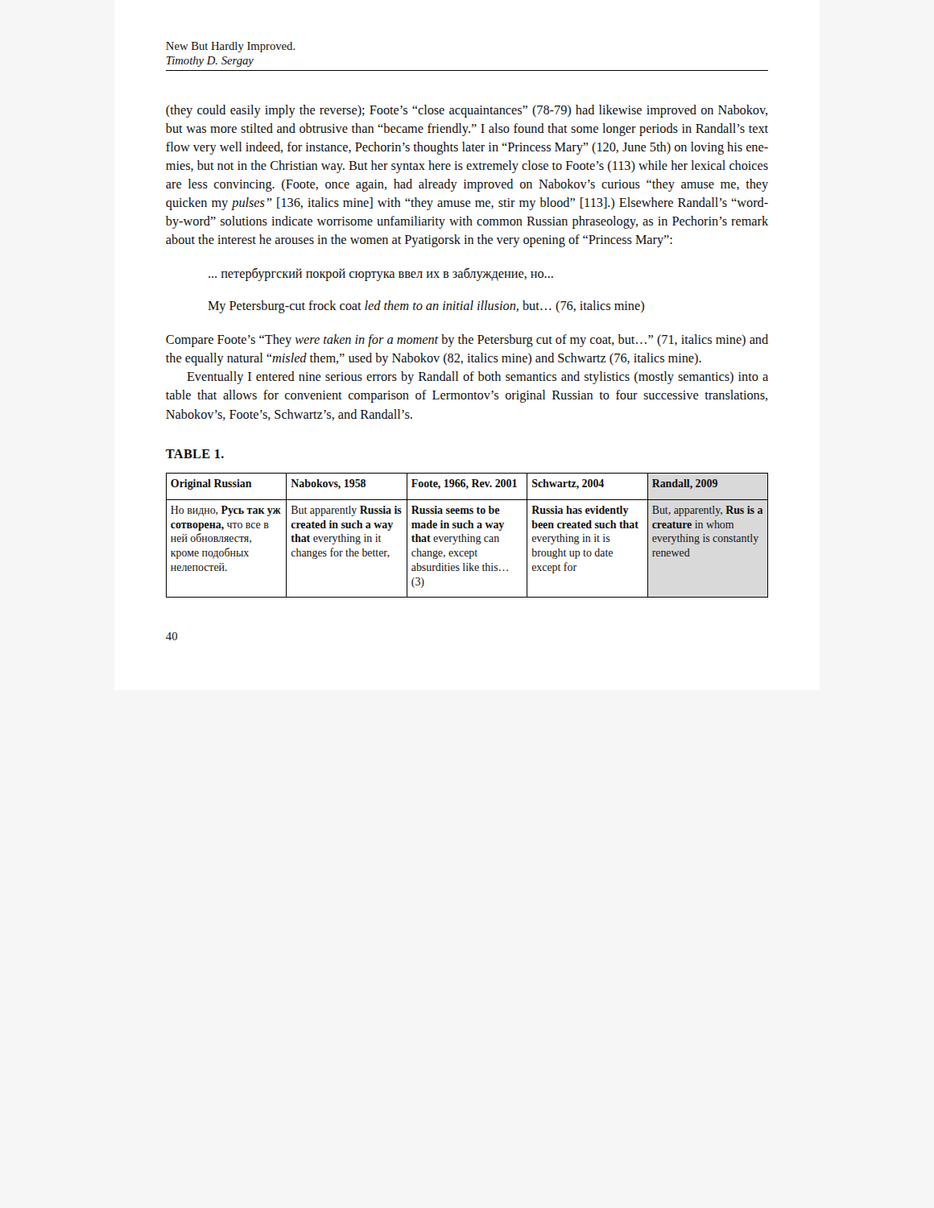New But Hardly Improved. Timothy D. Sergay
(they could easily imply the reverse); Foote’s “close acquaintances” (78-79) had likewise improved on Nabokov, but was more stilted and obtrusive than “became friendly.” I also found that some longer periods in Randall’s text flow very well indeed, for instance, Pechorin’s thoughts later in “Princess Mary” (120, June 5th) on loving his enemies, but not in the Christian way. But her syntax here is extremely close to Foote’s (113) while her lexical choices are less convincing. (Foote, once again, had already improved on Nabokov’s curious “they amuse me, they quicken my pulses” [136, italics mine] with “they amuse me, stir my blood” [113].) Elsewhere Randall’s “word-by-word” solutions indicate worrisome unfamiliarity with common Russian phraseology, as in Pechorin’s remark about the interest he arouses in the women at Pyatigorsk in the very opening of “Princess Mary”:
... петербургский покрой сюртука ввел их в заблуждение, но...
My Petersburg-cut frock coat led them to an initial illusion, but… (76, italics mine)
Compare Foote’s “They were taken in for a moment by the Petersburg cut of my coat, but…” (71, italics mine) and the equally natural “misled them,” used by Nabokov (82, italics mine) and Schwartz (76, italics mine).
Eventually I entered nine serious errors by Randall of both semantics and stylistics (mostly semantics) into a table that allows for convenient comparison of Lermontov’s original Russian to four successive translations, Nabokov’s, Foote’s, Schwartz’s, and Randall’s.
TABLE 1.
| Original Russian | Nabokovs, 1958 | Foote, 1966, Rev. 2001 | Schwartz, 2004 | Randall, 2009 |
| --- | --- | --- | --- | --- |
| Но видно, Русь так уж сотворена, что все в ней обновляестя, кроме подобных нелепостей. | But apparently Russia is created in such a way that everything in it changes for the better, | Russia seems to be made in such a way that everything can change, except absurdities like this… (3) | Russia has evidently been created such that everything in it is brought up to date except for | But, apparently, Rus is a creature in whom everything is constantly renewed |
40